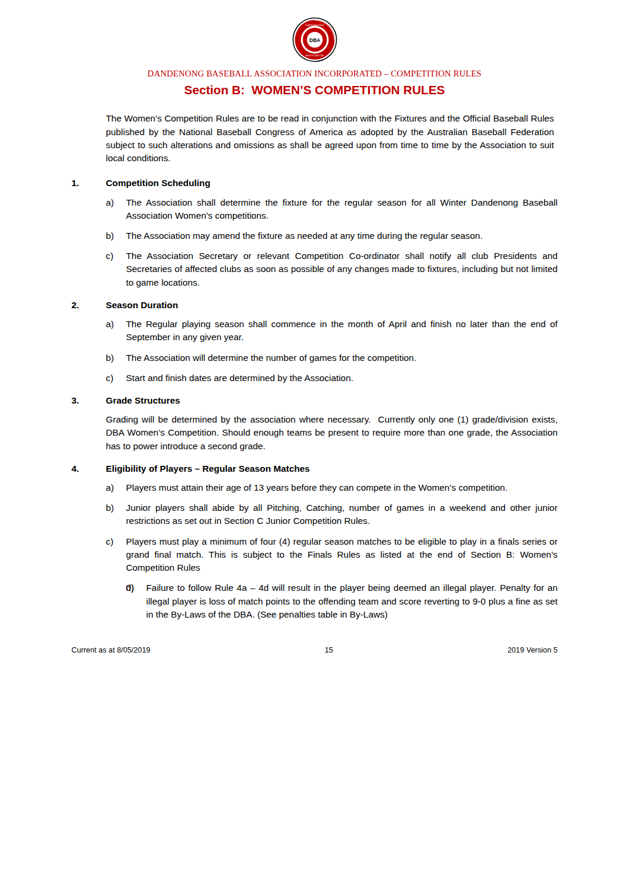DBA DANDENONG ASSOCIATION
DANDENONG BASEBALL ASSOCIATION INCORPORATED – COMPETITION RULES
Section B: WOMEN’S COMPETITION RULES
The Women’s Competition Rules are to be read in conjunction with the Fixtures and the Official Baseball Rules published by the National Baseball Congress of America as adopted by the Australian Baseball Federation subject to such alterations and omissions as shall be agreed upon from time to time by the Association to suit local conditions.
Competition Scheduling
The Association shall determine the fixture for the regular season for all Winter Dandenong Baseball Association Women’s competitions.
The Association may amend the fixture as needed at any time during the regular season.
The Association Secretary or relevant Competition Co-ordinator shall notify all club Presidents and Secretaries of affected clubs as soon as possible of any changes made to fixtures, including but not limited to game locations.
Season Duration
The Regular playing season shall commence in the month of April and finish no later than the end of September in any given year.
The Association will determine the number of games for the competition.
Start and finish dates are determined by the Association.
Grade Structures
Grading will be determined by the association where necessary. Currently only one (1) grade/division exists, DBA Women’s Competition. Should enough teams be present to require more than one grade, the Association has to power introduce a second grade.
Eligibility of Players – Regular Season Matches
Players must attain their age of 13 years before they can compete in the Women’s competition.
Junior players shall abide by all Pitching, Catching, number of games in a weekend and other junior restrictions as set out in Section C Junior Competition Rules.
Players must play a minimum of four (4) regular season matches to be eligible to play in a finals series or grand final match. This is subject to the Finals Rules as listed at the end of Section B: Women’s Competition Rules
d) Failure to follow Rule 4a – 4d will result in the player being deemed an illegal player. Penalty for an illegal player is loss of match points to the offending team and score reverting to 9-0 plus a fine as set in the By-Laws of the DBA. (See penalties table in By-Laws)
Current as at 8/05/2019
15
2019 Version 5